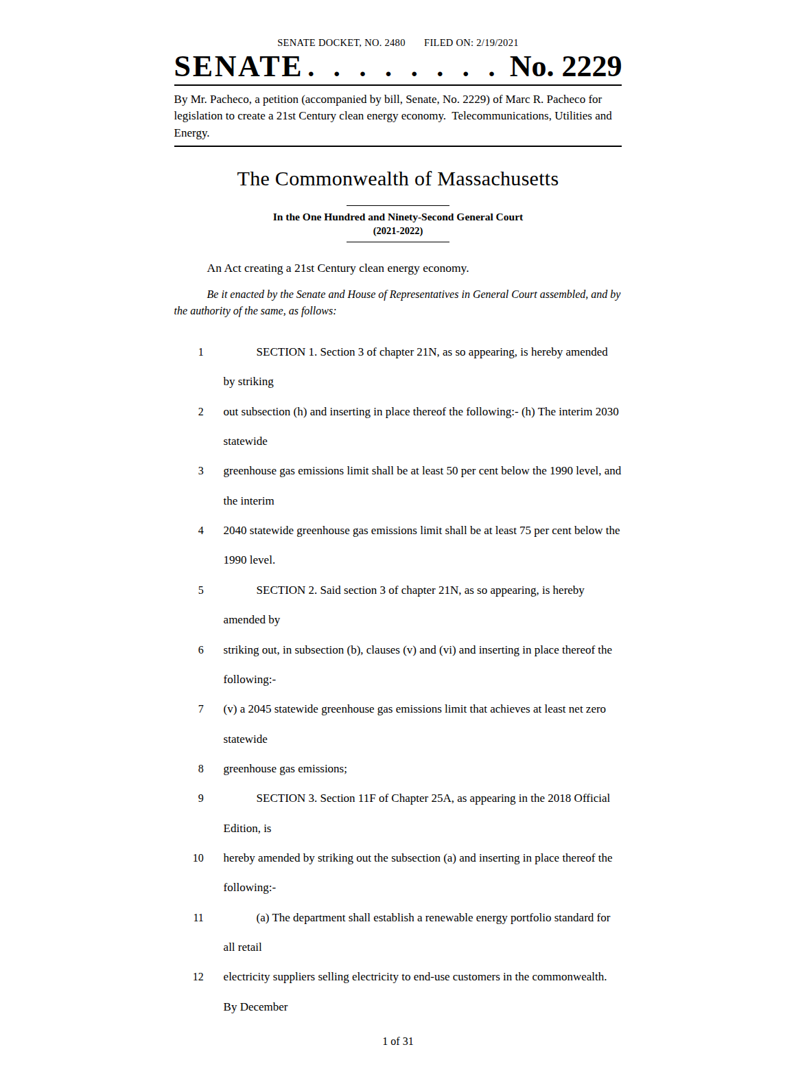SENATE DOCKET, NO. 2480 FILED ON: 2/19/2021
SENATE . . . . . . . . . . . . . . . No. 2229
By Mr. Pacheco, a petition (accompanied by bill, Senate, No. 2229) of Marc R. Pacheco for legislation to create a 21st Century clean energy economy. Telecommunications, Utilities and Energy.
The Commonwealth of Massachusetts
In the One Hundred and Ninety-Second General Court
(2021-2022)
An Act creating a 21st Century clean energy economy.
Be it enacted by the Senate and House of Representatives in General Court assembled, and by the authority of the same, as follows:
1 SECTION 1. Section 3 of chapter 21N, as so appearing, is hereby amended by striking
2 out subsection (h) and inserting in place thereof the following:- (h) The interim 2030 statewide
3 greenhouse gas emissions limit shall be at least 50 per cent below the 1990 level, and the interim
42040 statewide greenhouse gas emissions limit shall be at least 75 per cent below the 1990 level.
5 SECTION 2. Said section 3 of chapter 21N, as so appearing, is hereby amended by
6 striking out, in subsection (b), clauses (v) and (vi) and inserting in place thereof the following:-
7(v) a 2045 statewide greenhouse gas emissions limit that achieves at least net zero statewide
8 greenhouse gas emissions;
9 SECTION 3. Section 11F of Chapter 25A, as appearing in the 2018 Official Edition, is
10 hereby amended by striking out the subsection (a) and inserting in place thereof the following:-
11 (a) The department shall establish a renewable energy portfolio standard for all retail
12 electricity suppliers selling electricity to end-use customers in the commonwealth. By December
1 of 31